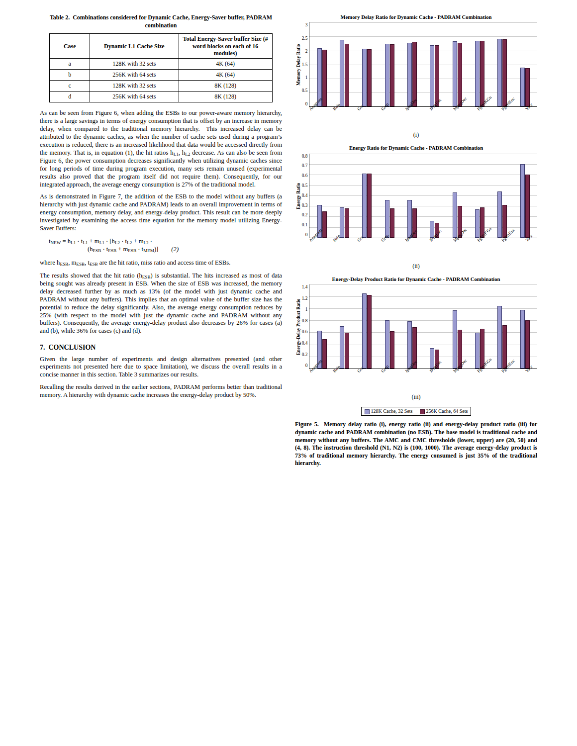Table 2. Combinations considered for Dynamic Cache, Energy-Saver buffer, PADRAM combination
| Case | Dynamic L1 Cache Size | Total Energy-Saver buffer Size (# word blocks on each of 16 modules) |
| --- | --- | --- |
| a | 128K with 32 sets | 4K (64) |
| b | 256K with 64 sets | 4K (64) |
| c | 128K with 32 sets | 8K (128) |
| d | 256K with 64 sets | 8K (128) |
As can be seen from Figure 6, when adding the ESBs to our power-aware memory hierarchy, there is a large savings in terms of energy consumption that is offset by an increase in memory delay, when compared to the traditional memory hierarchy. This increased delay can be attributed to the dynamic caches, as when the number of cache sets used during a program’s execution is reduced, there is an increased likelihood that data would be accessed directly from the memory. That is, in equation (1), the hit ratios hL1, hL2 decrease. As can also be seen from Figure 6, the power consumption decreases significantly when utilizing dynamic caches since for long periods of time during program execution, many sets remain unused (experimental results also proved that the program itself did not require them). Consequently, for our integrated approach, the average energy consumption is 27% of the traditional model.
As is demonstrated in Figure 7, the addition of the ESB to the model without any buffers (a hierarchy with just dynamic cache and PADRAM) leads to an overall improvement in terms of energy consumption, memory delay, and energy-delay product. This result can be more deeply investigated by examining the access time equation for the memory model utilizing Energy-Saver Buffers:
tNEW = hL1 · tL1 + mL1 · [hL2 · tL2 + mL2 ·
(hESB · tESB + mESB · tMEM)](2)
where hESB, mESB, tESB are the hit ratio, miss ratio and access time of ESBs.
The results showed that the hit ratio (hESB) is substantial. The hits increased as most of data being sought was already present in ESB. When the size of ESB was increased, the memory delay decreased further by as much as 13% (of the model with just dynamic cache and PADRAM without any buffers). This implies that an optimal value of the buffer size has the potential to reduce the delay significantly. Also, the average energy consumption reduces by 25% (with respect to the model with just the dynamic cache and PADRAM without any buffers). Consequently, the average energy-delay product also decreases by 26% for cases (a) and (b), while 36% for cases (c) and (d).
7. CONCLUSION
Given the large number of experiments and design alternatives presented (and other experiments not presented here due to space limitation), we discuss the overall results in a concise manner in this section. Table 3 summarizes our results.
Recalling the results derived in the earlier sections, PADRAM performs better than traditional memory. A hierarchy with dynamic cache increases the energy-delay product by 50%.
Memory Delay Ratio for Dynamic Cache - PADRAM Combination
Memory Delay Ratio
32.521.510.50
Anagram Bzip Gcc Grep JpegDec JPegEnc MpegDec PgWtKGn PgWtEnc Yacr
(i)
Energy Ratio for Dynamic Cache - PADRAM Combination
Energy Ratio
0.80.70.60.50.40.30.20.10
Anagram Bzip Gcc Grep JpegDec JPegEnc MpegDec PgWtKGn PgWtEnc Yacr
(ii)
Energy-Delay Product Ratio for Dynamic Cache - PADRAM Combination
Energy-Delay Product Ratio
1.41.210.80.60.40.20
Anagram Bzip Gcc Grep JpegDec JPegEnc MpegDec PgWtKGn PgWtEnc Yacr
(iii)
128K Cache, 32 Sets 256K Cache, 64 Sets
Figure 5. Memory delay ratio (i), energy ratio (ii) and energy-delay product ratio (iii) for dynamic cache and PADRAM combination (no ESB). The base model is traditional cache and memory without any buffers. The AMC and CMC thresholds (lower, upper) are (20, 50) and (4, 8). The instruction threshold (N1, N2) is (100, 1000). The average energy-delay product is 73% of traditional memory hierarchy. The energy consumed is just 35% of the traditional hierarchy.